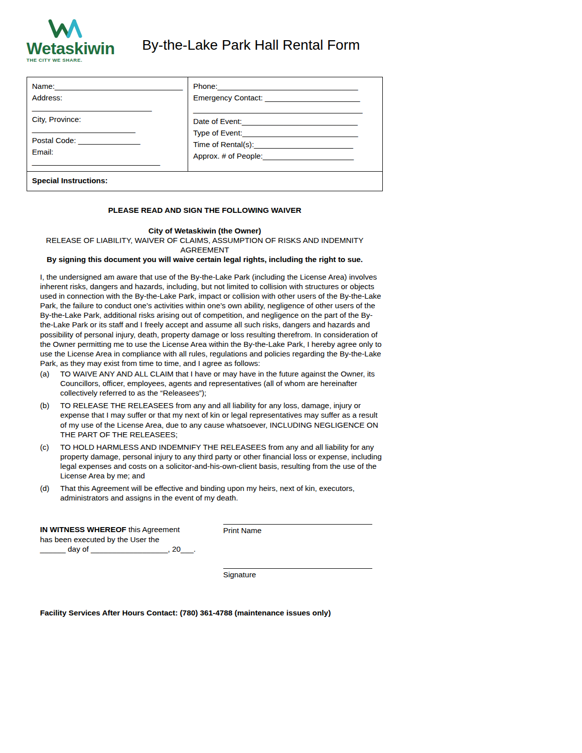Wetaskiwin
THE CITY WE SHARE.
By-the-Lake Park Hall Rental Form
| Name: _______________________________ Address: _____________________________ City, Province: _________________________ Postal Code: _______________ Email: _______________________________ | Phone: __________________________________ Emergency Contact: _______________________ _________________________________________ Date of Event: ____________________________ Type of Event: ____________________________ Time of Rental(s): ________________________ Approx. # of People: ______________________ |
| Special Instructions: |
PLEASE READ AND SIGN THE FOLLOWING WAIVER
City of Wetaskiwin (the Owner)
RELEASE OF LIABILITY, WAIVER OF CLAIMS, ASSUMPTION OF RISKS AND INDEMNITY AGREEMENT
By signing this document you will waive certain legal rights, including the right to sue.
I, the undersigned am aware that use of the By-the-Lake Park (including the License Area) involves inherent risks, dangers and hazards, including, but not limited to collision with structures or objects used in connection with the By-the-Lake Park, impact or collision with other users of the By-the-Lake Park, the failure to conduct one’s activities within one’s own ability, negligence of other users of the By-the-Lake Park, additional risks arising out of competition, and negligence on the part of the By-the-Lake Park or its staff and I freely accept and assume all such risks, dangers and hazards and possibility of personal injury, death, property damage or loss resulting therefrom. In consideration of the Owner permitting me to use the License Area within the By-the-Lake Park, I hereby agree only to use the License Area in compliance with all rules, regulations and policies regarding the By-the-Lake Park, as they may exist from time to time, and I agree as follows:
(a) TO WAIVE ANY AND ALL CLAIM that I have or may have in the future against the Owner, its Councillors, officer, employees, agents and representatives (all of whom are hereinafter collectively referred to as the “Releasees”);
(b) TO RELEASE THE RELEASEES from any and all liability for any loss, damage, injury or expense that I may suffer or that my next of kin or legal representatives may suffer as a result of my use of the License Area, due to any cause whatsoever, INCLUDING NEGLIGENCE ON THE PART OF THE RELEASEES;
(c) TO HOLD HARMLESS AND INDEMNIFY THE RELEASEES from any and all liability for any property damage, personal injury to any third party or other financial loss or expense, including legal expenses and costs on a solicitor-and-his-own-client basis, resulting from the use of the License Area by me; and
(d) That this Agreement will be effective and binding upon my heirs, next of kin, executors, administrators and assigns in the event of my death.
| IN WITNESS WHEREOF this Agreement has been executed by the User the ______ day of __________________, 20___. | Print Name |
| | Signature |
Facility Services After Hours Contact: (780) 361-4788 (maintenance issues only)